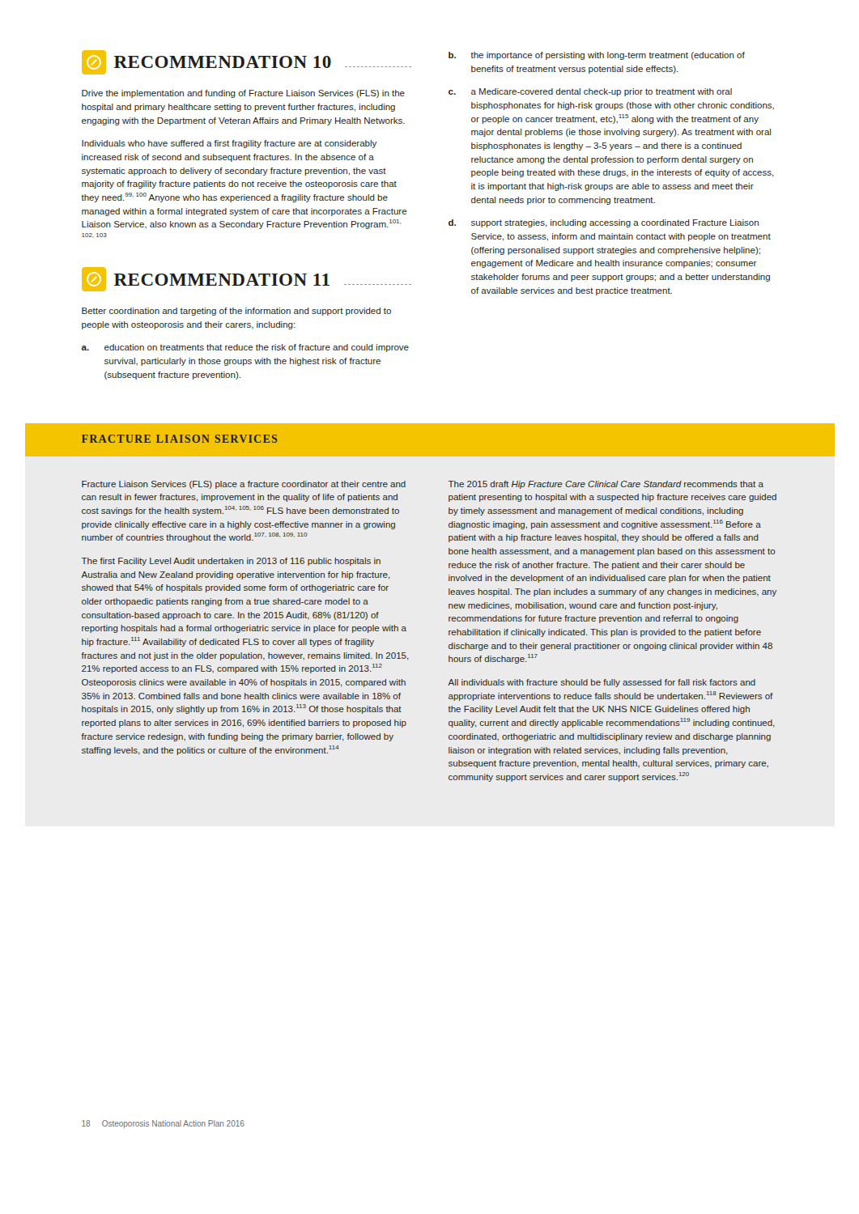RECOMMENDATION 10
Drive the implementation and funding of Fracture Liaison Services (FLS) in the hospital and primary healthcare setting to prevent further fractures, including engaging with the Department of Veteran Affairs and Primary Health Networks.
Individuals who have suffered a first fragility fracture are at considerably increased risk of second and subsequent fractures. In the absence of a systematic approach to delivery of secondary fracture prevention, the vast majority of fragility fracture patients do not receive the osteoporosis care that they need.99, 100 Anyone who has experienced a fragility fracture should be managed within a formal integrated system of care that incorporates a Fracture Liaison Service, also known as a Secondary Fracture Prevention Program.101, 102, 103
RECOMMENDATION 11
Better coordination and targeting of the information and support provided to people with osteoporosis and their carers, including:
a. education on treatments that reduce the risk of fracture and could improve survival, particularly in those groups with the highest risk of fracture (subsequent fracture prevention).
b. the importance of persisting with long-term treatment (education of benefits of treatment versus potential side effects).
c. a Medicare-covered dental check-up prior to treatment with oral bisphosphonates for high-risk groups (those with other chronic conditions, or people on cancer treatment, etc),115 along with the treatment of any major dental problems (ie those involving surgery). As treatment with oral bisphosphonates is lengthy – 3-5 years – and there is a continued reluctance among the dental profession to perform dental surgery on people being treated with these drugs, in the interests of equity of access, it is important that high-risk groups are able to assess and meet their dental needs prior to commencing treatment.
d. support strategies, including accessing a coordinated Fracture Liaison Service, to assess, inform and maintain contact with people on treatment (offering personalised support strategies and comprehensive helpline); engagement of Medicare and health insurance companies; consumer stakeholder forums and peer support groups; and a better understanding of available services and best practice treatment.
FRACTURE LIAISON SERVICES
Fracture Liaison Services (FLS) place a fracture coordinator at their centre and can result in fewer fractures, improvement in the quality of life of patients and cost savings for the health system.104, 105, 106 FLS have been demonstrated to provide clinically effective care in a highly cost-effective manner in a growing number of countries throughout the world.107, 108, 109, 110
The first Facility Level Audit undertaken in 2013 of 116 public hospitals in Australia and New Zealand providing operative intervention for hip fracture, showed that 54% of hospitals provided some form of orthogeriatric care for older orthopaedic patients ranging from a true shared-care model to a consultation-based approach to care. In the 2015 Audit, 68% (81/120) of reporting hospitals had a formal orthogeriatric service in place for people with a hip fracture.111 Availability of dedicated FLS to cover all types of fragility fractures and not just in the older population, however, remains limited. In 2015, 21% reported access to an FLS, compared with 15% reported in 2013.112 Osteoporosis clinics were available in 40% of hospitals in 2015, compared with 35% in 2013. Combined falls and bone health clinics were available in 18% of hospitals in 2015, only slightly up from 16% in 2013.113 Of those hospitals that reported plans to alter services in 2016, 69% identified barriers to proposed hip fracture service redesign, with funding being the primary barrier, followed by staffing levels, and the politics or culture of the environment.114
The 2015 draft Hip Fracture Care Clinical Care Standard recommends that a patient presenting to hospital with a suspected hip fracture receives care guided by timely assessment and management of medical conditions, including diagnostic imaging, pain assessment and cognitive assessment.116 Before a patient with a hip fracture leaves hospital, they should be offered a falls and bone health assessment, and a management plan based on this assessment to reduce the risk of another fracture. The patient and their carer should be involved in the development of an individualised care plan for when the patient leaves hospital. The plan includes a summary of any changes in medicines, any new medicines, mobilisation, wound care and function post-injury, recommendations for future fracture prevention and referral to ongoing rehabilitation if clinically indicated. This plan is provided to the patient before discharge and to their general practitioner or ongoing clinical provider within 48 hours of discharge.117
All individuals with fracture should be fully assessed for fall risk factors and appropriate interventions to reduce falls should be undertaken.118 Reviewers of the Facility Level Audit felt that the UK NHS NICE Guidelines offered high quality, current and directly applicable recommendations119 including continued, coordinated, orthogeriatric and multidisciplinary review and discharge planning liaison or integration with related services, including falls prevention, subsequent fracture prevention, mental health, cultural services, primary care, community support services and carer support services.120
18 Osteoporosis National Action Plan 2016